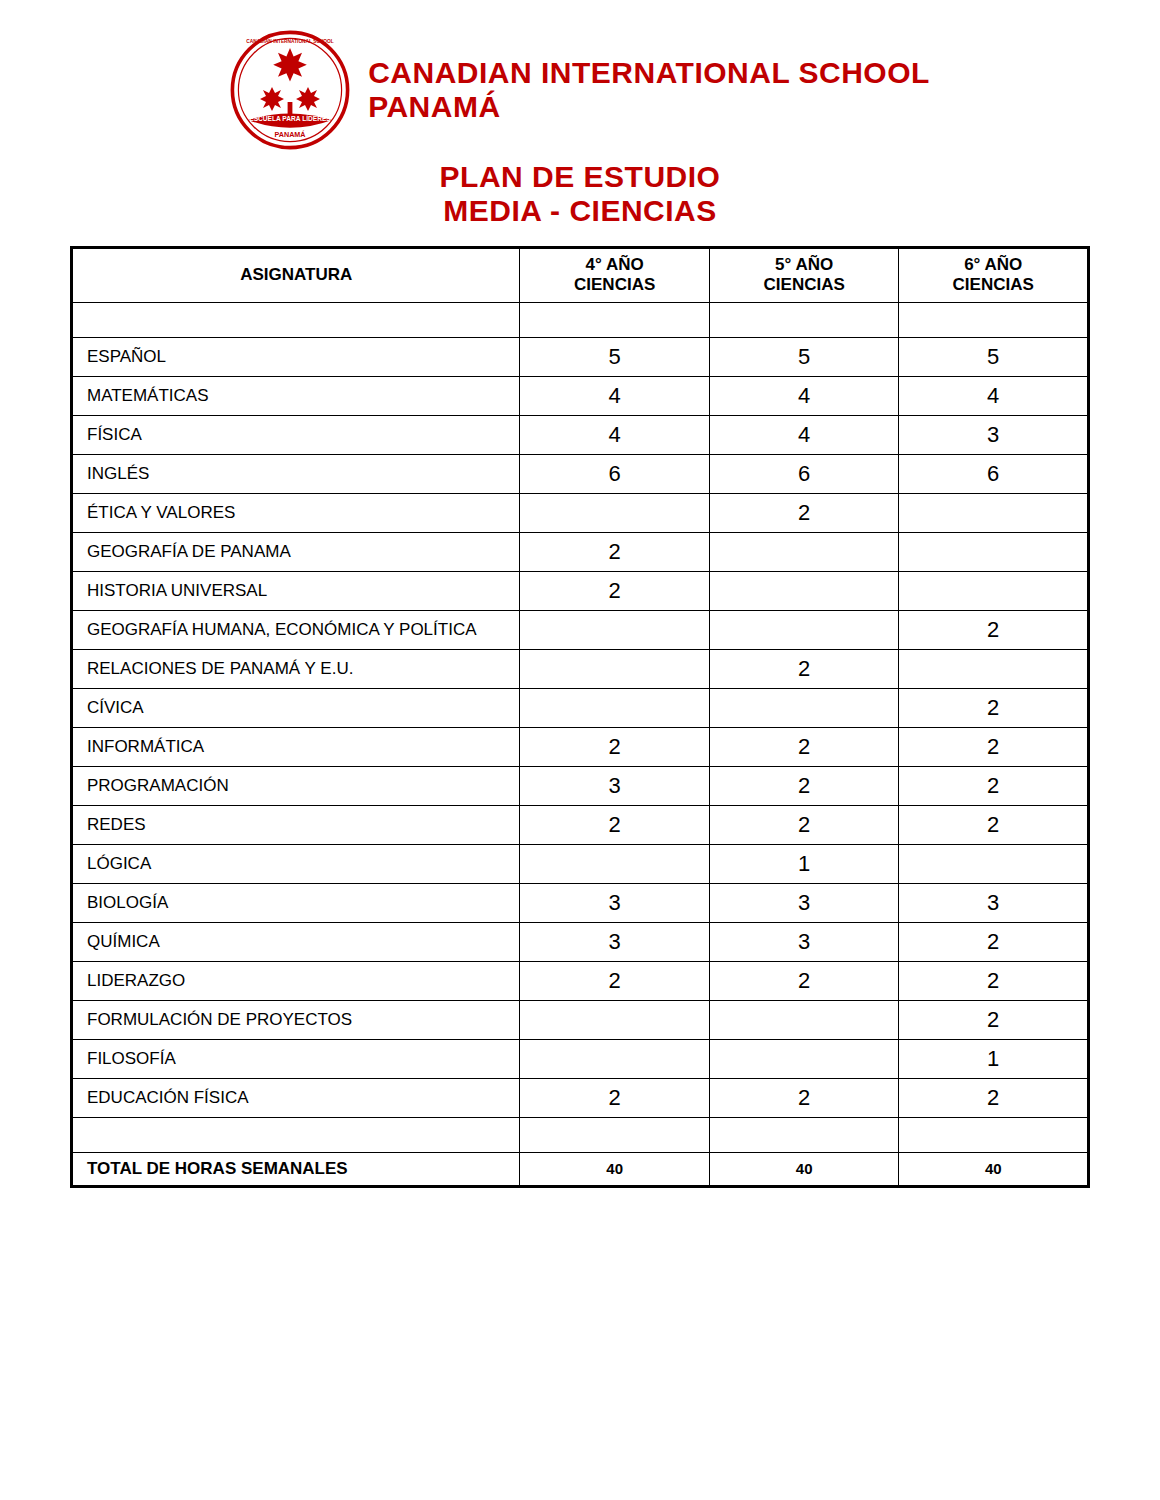ESCUELA PARA LÍDERES PANAMÁ CANADIAN INTERNATIONAL SCHOOL
CANADIAN INTERNATIONAL SCHOOL
PANAMÁ
PLAN DE ESTUDIO
MEDIA - CIENCIAS
| ASIGNATURA | 4° AÑO CIENCIAS | 5° AÑO CIENCIAS | 6° AÑO CIENCIAS |
| --- | --- | --- | --- |
| ESPAÑOL | 5 | 5 | 5 |
| MATEMÁTICAS | 4 | 4 | 4 |
| FÍSICA | 4 | 4 | 3 |
| INGLÉS | 6 | 6 | 6 |
| ÉTICA Y VALORES | | 2 | |
| GEOGRAFÍA DE PANAMA | 2 | | |
| HISTORIA UNIVERSAL | 2 | | |
| GEOGRAFÍA HUMANA, ECONÓMICA Y POLÍTICA | | | 2 |
| RELACIONES DE PANAMÁ Y E.U. | | 2 | |
| CÍVICA | | | 2 |
| INFORMÁTICA | 2 | 2 | 2 |
| PROGRAMACIÓN | 3 | 2 | 2 |
| REDES | 2 | 2 | 2 |
| LÓGICA | | 1 | |
| BIOLOGÍA | 3 | 3 | 3 |
| QUÍMICA | 3 | 3 | 2 |
| LIDERAZGO | 2 | 2 | 2 |
| FORMULACIÓN DE PROYECTOS | | | 2 |
| FILOSOFÍA | | | 1 |
| EDUCACIÓN FÍSICA | 2 | 2 | 2 |
| TOTAL DE HORAS SEMANALES | 40 | 40 | 40 |